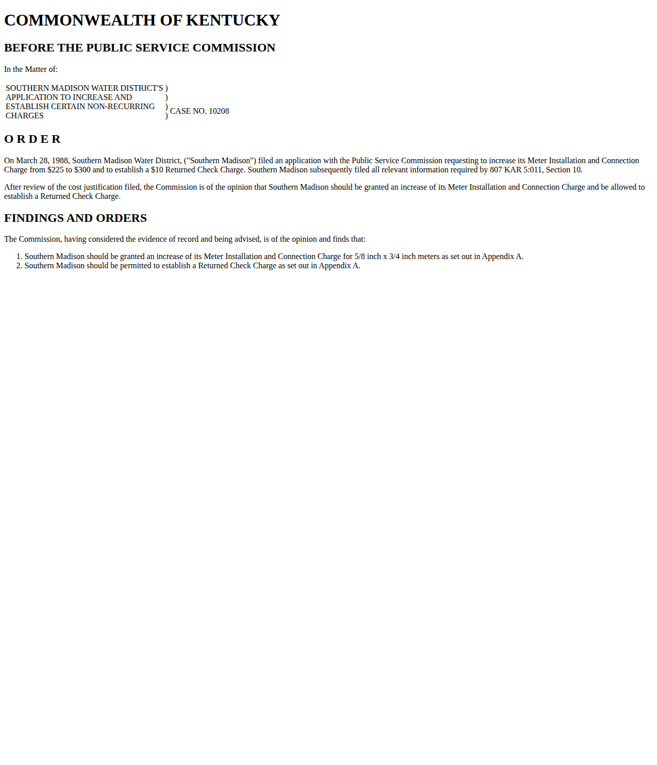COMMONWEALTH OF KENTUCKY
BEFORE THE PUBLIC SERVICE COMMISSION
In the Matter of:
| SOUTHERN MADISON WATER DISTRICT'S APPLICATION TO INCREASE AND ESTABLISH CERTAIN NON-RECURRING CHARGES | ) ) ) ) | CASE NO. 10208 |
O R D E R
On March 28, 1988, Southern Madison Water District, ("Southern Madison") filed an application with the Public Service Commission requesting to increase its Meter Installation and Connection Charge from $225 to $300 and to establish a $10 Returned Check Charge. Southern Madison subsequently filed all relevant information required by 807 KAR 5:011, Section 10.
After review of the cost justification filed, the Commission is of the opinion that Southern Madison should be granted an increase of its Meter Installation and Connection Charge and be allowed to establish a Returned Check Charge.
FINDINGS AND ORDERS
The Commission, having considered the evidence of record and being advised, is of the opinion and finds that:
Southern Madison should be granted an increase of its Meter Installation and Connection Charge for 5/8 inch x 3/4 inch meters as set out in Appendix A.
Southern Madison should be permitted to establish a Returned Check Charge as set out in Appendix A.